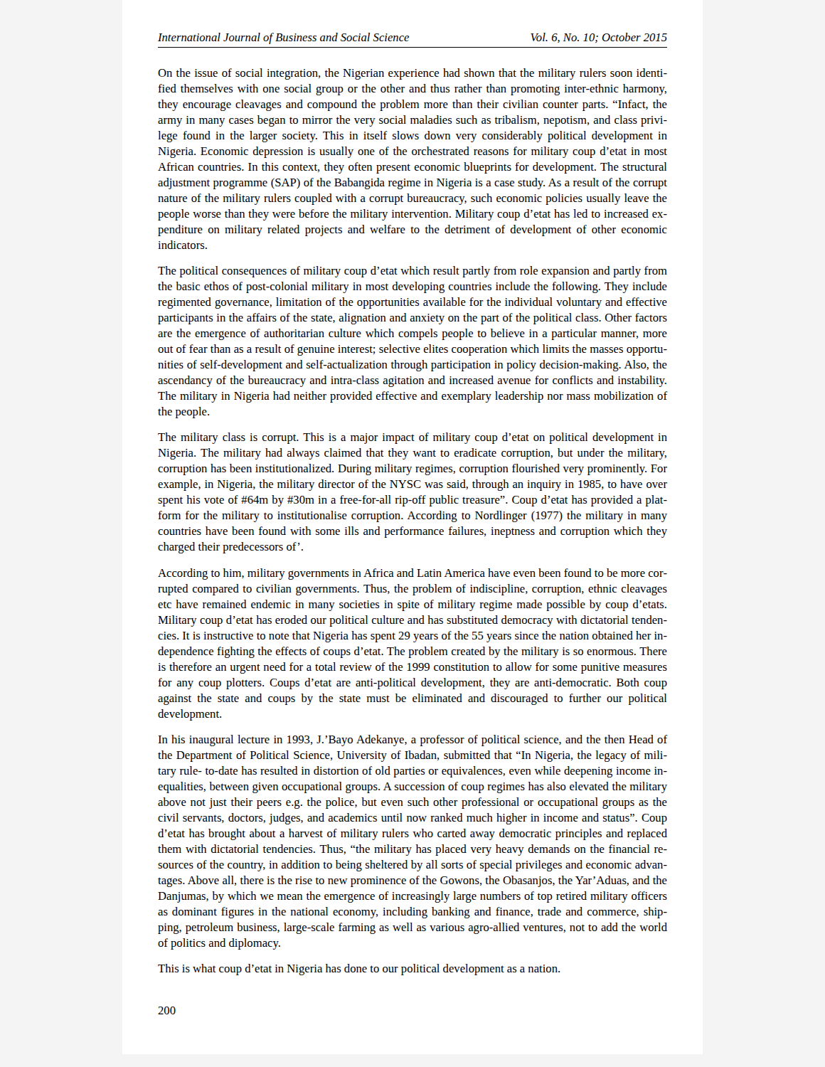International Journal of Business and Social Science
Vol. 6, No. 10; October 2015
On the issue of social integration, the Nigerian experience had shown that the military rulers soon identified themselves with one social group or the other and thus rather than promoting inter-ethnic harmony, they encourage cleavages and compound the problem more than their civilian counter parts. “Infact, the army in many cases began to mirror the very social maladies such as tribalism, nepotism, and class privilege found in the larger society. This in itself slows down very considerably political development in Nigeria. Economic depression is usually one of the orchestrated reasons for military coup d’etat in most African countries. In this context, they often present economic blueprints for development. The structural adjustment programme (SAP) of the Babangida regime in Nigeria is a case study. As a result of the corrupt nature of the military rulers coupled with a corrupt bureaucracy, such economic policies usually leave the people worse than they were before the military intervention. Military coup d’etat has led to increased expenditure on military related projects and welfare to the detriment of development of other economic indicators.
The political consequences of military coup d’etat which result partly from role expansion and partly from the basic ethos of post-colonial military in most developing countries include the following. They include regimented governance, limitation of the opportunities available for the individual voluntary and effective participants in the affairs of the state, alignation and anxiety on the part of the political class. Other factors are the emergence of authoritarian culture which compels people to believe in a particular manner, more out of fear than as a result of genuine interest; selective elites cooperation which limits the masses opportunities of self-development and self-actualization through participation in policy decision-making. Also, the ascendancy of the bureaucracy and intra-class agitation and increased avenue for conflicts and instability. The military in Nigeria had neither provided effective and exemplary leadership nor mass mobilization of the people.
The military class is corrupt. This is a major impact of military coup d’etat on political development in Nigeria. The military had always claimed that they want to eradicate corruption, but under the military, corruption has been institutionalized. During military regimes, corruption flourished very prominently. For example, in Nigeria, the military director of the NYSC was said, through an inquiry in 1985, to have over spent his vote of #64m by #30m in a free-for-all rip-off public treasure”. Coup d’etat has provided a platform for the military to institutionalise corruption. According to Nordlinger (1977) the military in many countries have been found with some ills and performance failures, ineptness and corruption which they charged their predecessors of’.
According to him, military governments in Africa and Latin America have even been found to be more corrupted compared to civilian governments. Thus, the problem of indiscipline, corruption, ethnic cleavages etc have remained endemic in many societies in spite of military regime made possible by coup d’etats. Military coup d’etat has eroded our political culture and has substituted democracy with dictatorial tendencies. It is instructive to note that Nigeria has spent 29 years of the 55 years since the nation obtained her independence fighting the effects of coups d’etat. The problem created by the military is so enormous. There is therefore an urgent need for a total review of the 1999 constitution to allow for some punitive measures for any coup plotters. Coups d’etat are anti-political development, they are anti-democratic. Both coup against the state and coups by the state must be eliminated and discouraged to further our political development.
In his inaugural lecture in 1993, J.’Bayo Adekanye, a professor of political science, and the then Head of the Department of Political Science, University of Ibadan, submitted that “In Nigeria, the legacy of military rule- to-date has resulted in distortion of old parties or equivalences, even while deepening income inequalities, between given occupational groups. A succession of coup regimes has also elevated the military above not just their peers e.g. the police, but even such other professional or occupational groups as the civil servants, doctors, judges, and academics until now ranked much higher in income and status”. Coup d’etat has brought about a harvest of military rulers who carted away democratic principles and replaced them with dictatorial tendencies. Thus, “the military has placed very heavy demands on the financial resources of the country, in addition to being sheltered by all sorts of special privileges and economic advantages. Above all, there is the rise to new prominence of the Gowons, the Obasanjos, the Yar’Aduas, and the Danjumas, by which we mean the emergence of increasingly large numbers of top retired military officers as dominant figures in the national economy, including banking and finance, trade and commerce, shipping, petroleum business, large-scale farming as well as various agro-allied ventures, not to add the world of politics and diplomacy.
This is what coup d’etat in Nigeria has done to our political development as a nation.
200